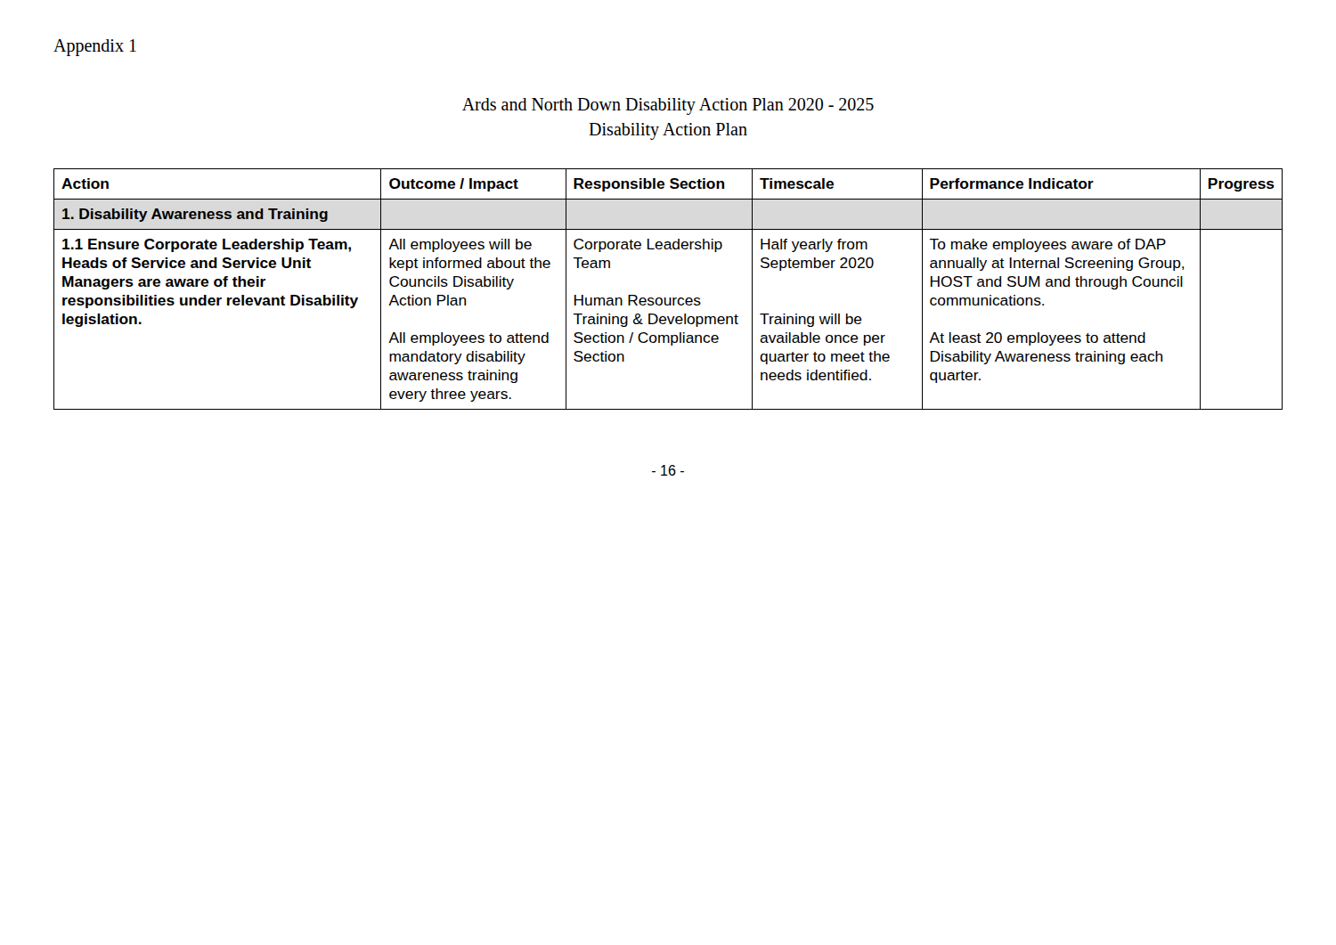Appendix 1
Ards and North Down Disability Action Plan 2020 - 2025
Disability Action Plan
| Action | Outcome / Impact | Responsible Section | Timescale | Performance Indicator | Progress |
| --- | --- | --- | --- | --- | --- |
| 1. Disability Awareness and Training | | | | | |
| 1.1 Ensure Corporate Leadership Team, Heads of Service and Service Unit Managers are aware of their responsibilities under relevant Disability legislation. | All employees will be kept informed about the Councils Disability Action Plan All employees to attend mandatory disability awareness training every three years. | Corporate Leadership Team Human Resources Training & Development Section / Compliance Section | Half yearly from September 2020 Training will be available once per quarter to meet the needs identified. | To make employees aware of DAP annually at Internal Screening Group, HOST and SUM and through Council communications. At least 20 employees to attend Disability Awareness training each quarter. | |
- 16 -